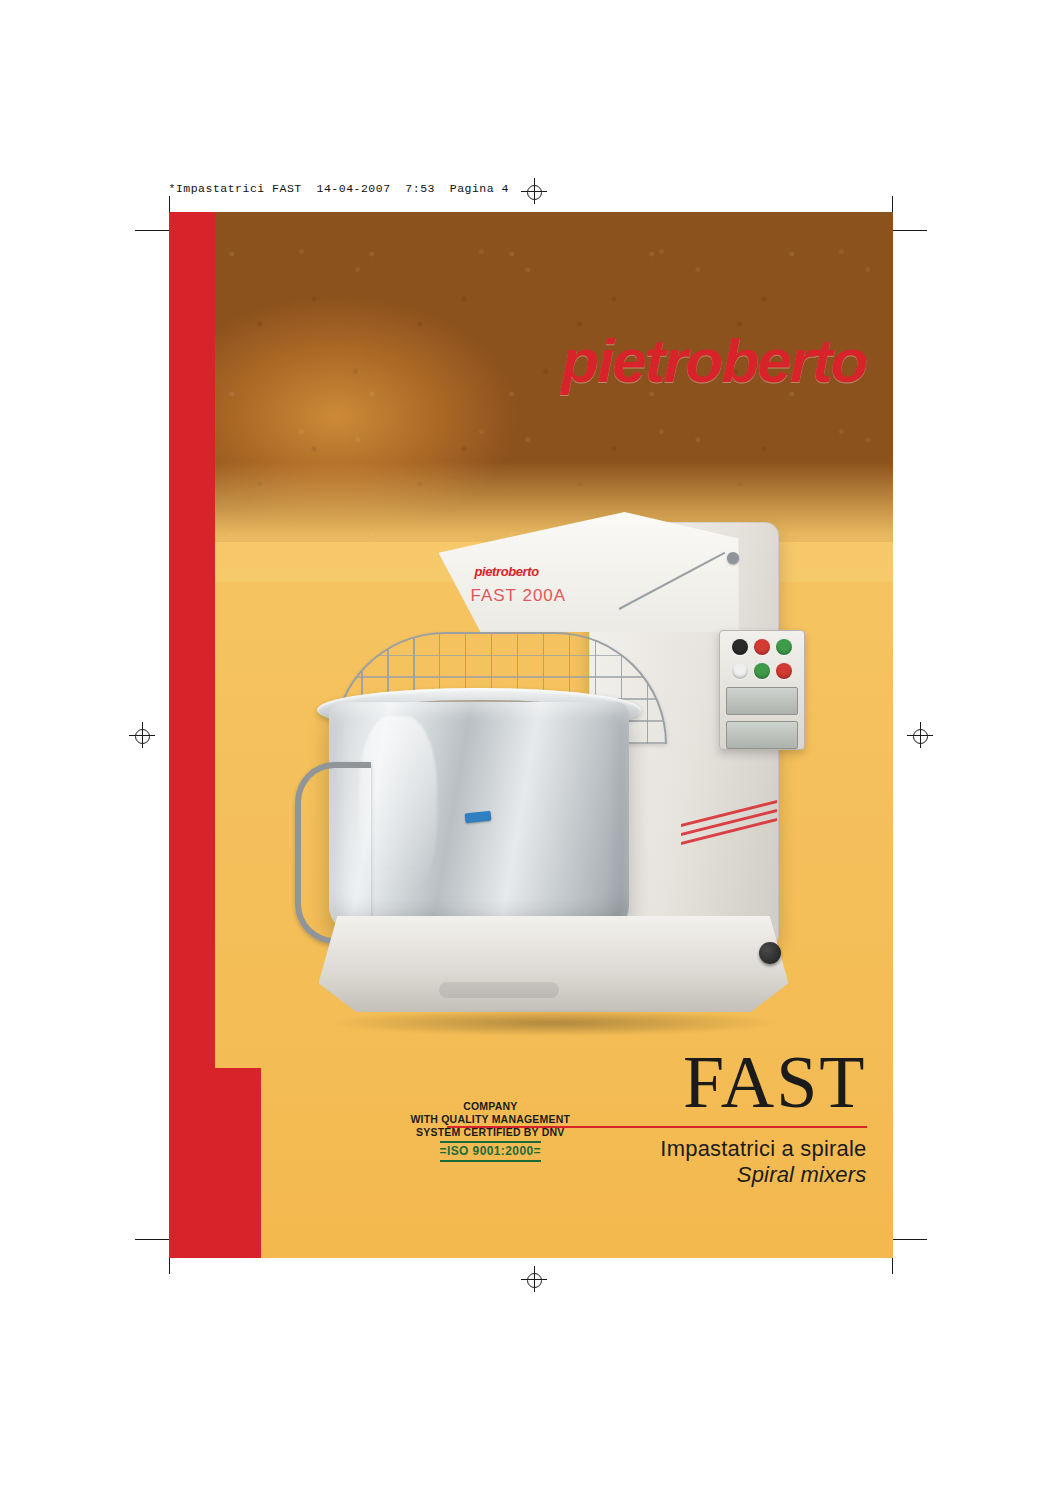*Impastatrici FAST 14-04-2007 7:53 Pagina 4
pietroberto
pietroberto
FAST 200A
Company
with quality management
system certified by DNV
=ISO 9001:2000=
FAST
Impastatrici a spirale
Spiral mixers